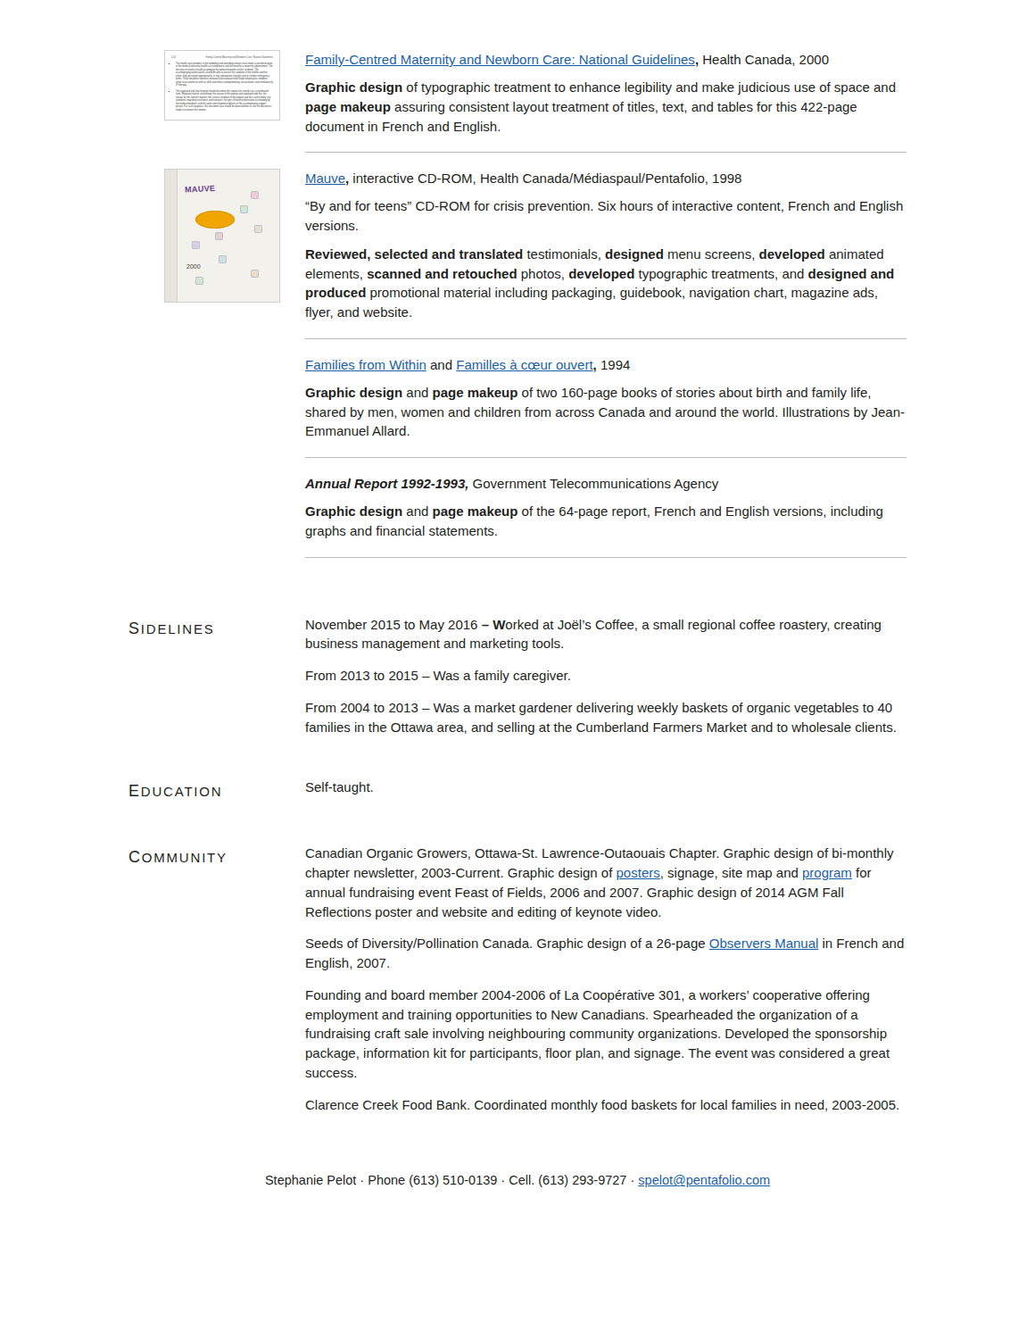4.10 Family-Centred Maternity and Newborn Care: National Guidelines
The health care providers in the midwifery and attending centres must make a joint declaration to the medical maternity health care ambulance and the need for a maternity appointment. The decision or involve should accompany the woman depends on her condition. The accompanying professionals should be able to ensure the condition of the mother and her infant, help personnel appropriately, or any subsequent changes and to conduct emergency births. They should be trained in neonatal and neonatal infant body temperature, newborn infant resuscitation as well as skills and infant cardiopulmonary resuscitation, and ventilation by IV therapy.
The proposed and ship hospital should document the request for transfer on a coordinated form. Required relative consultation the reason of the woman and stipulated with the, the reason for the transfer request, the current condition of the woman and her current baby, any attendees regarding assistance and transport, the type of health professional accompanying the woman/newborn, and the name and treatment address of the accompanying support person. For such purposes, this document also should be done whether or can the decision is made to transport the woman.
Family-Centred Maternity and Newborn Care: National Guidelines, Health Canada, 2000
Graphic design of typographic treatment to enhance legibility and make judicious use of space and page makeup assuring consistent layout treatment of titles, text, and tables for this 422-page document in French and English.
MAUVE
2000
Mauve, interactive CD-ROM, Health Canada/Médiaspaul/Pentafolio, 1998
“By and for teens” CD-ROM for crisis prevention. Six hours of interactive content, French and English versions.
Reviewed, selected and translated testimonials, designed menu screens, developed animated elements, scanned and retouched photos, developed typographic treatments, and designed and produced promotional material including packaging, guidebook, navigation chart, magazine ads, flyer, and website.
Families from Within and Familles à cœur ouvert, 1994
Graphic design and page makeup of two 160-page books of stories about birth and family life, shared by men, women and children from across Canada and around the world. Illustrations by Jean-Emmanuel Allard.
Annual Report 1992-1993, Government Telecommunications Agency
Graphic design and page makeup of the 64-page report, French and English versions, including graphs and financial statements.
Sidelines
November 2015 to May 2016 – Worked at Joël’s Coffee, a small regional coffee roastery, creating business management and marketing tools.
From 2013 to 2015 – Was a family caregiver.
From 2004 to 2013 – Was a market gardener delivering weekly baskets of organic vegetables to 40 families in the Ottawa area, and selling at the Cumberland Farmers Market and to wholesale clients.
Education
Self-taught.
Community
Canadian Organic Growers, Ottawa-St. Lawrence-Outaouais Chapter. Graphic design of bi-monthly chapter newsletter, 2003-Current. Graphic design of posters, signage, site map and program for annual fundraising event Feast of Fields, 2006 and 2007. Graphic design of 2014 AGM Fall Reflections poster and website and editing of keynote video.
Seeds of Diversity/Pollination Canada. Graphic design of a 26-page Observers Manual in French and English, 2007.
Founding and board member 2004-2006 of La Coopérative 301, a workers’ cooperative offering employment and training opportunities to New Canadians. Spearheaded the organization of a fundraising craft sale involving neighbouring community organizations. Developed the sponsorship package, information kit for participants, floor plan, and signage. The event was considered a great success.
Clarence Creek Food Bank. Coordinated monthly food baskets for local families in need, 2003-2005.
Stephanie Pelot · Phone (613) 510-0139 · Cell. (613) 293-9727 · spelot@pentafolio.com